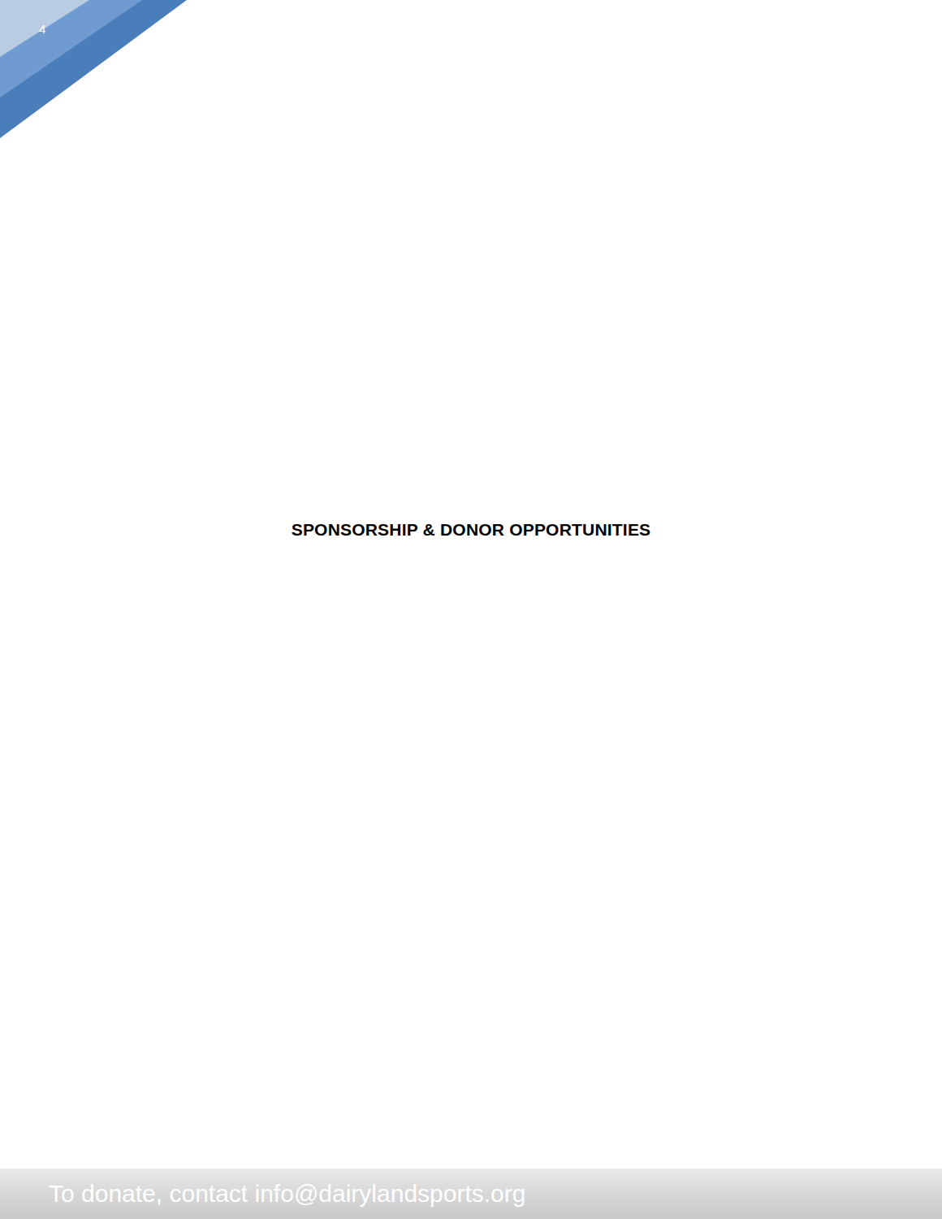4
SPONSORSHIP & DONOR OPPORTUNITIES
To donate, contact info@dairylandsports.org